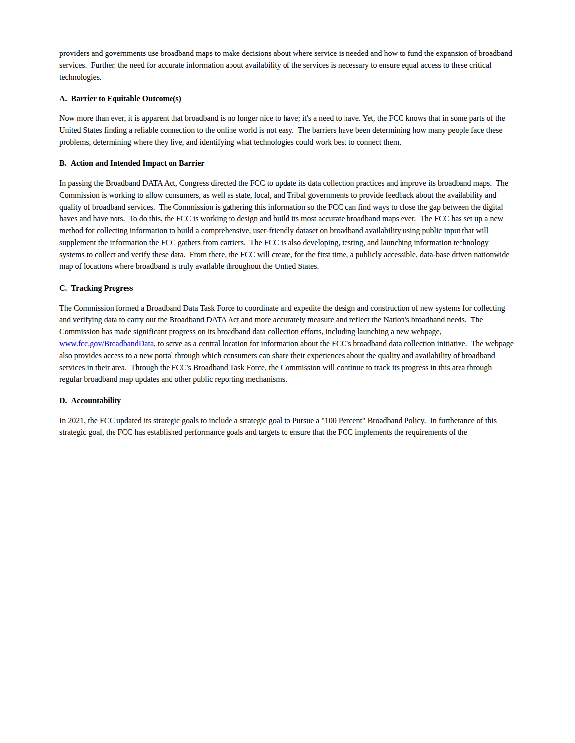providers and governments use broadband maps to make decisions about where service is needed and how to fund the expansion of broadband services. Further, the need for accurate information about availability of the services is necessary to ensure equal access to these critical technologies.
A. Barrier to Equitable Outcome(s)
Now more than ever, it is apparent that broadband is no longer nice to have; it's a need to have. Yet, the FCC knows that in some parts of the United States finding a reliable connection to the online world is not easy. The barriers have been determining how many people face these problems, determining where they live, and identifying what technologies could work best to connect them.
B. Action and Intended Impact on Barrier
In passing the Broadband DATA Act, Congress directed the FCC to update its data collection practices and improve its broadband maps. The Commission is working to allow consumers, as well as state, local, and Tribal governments to provide feedback about the availability and quality of broadband services. The Commission is gathering this information so the FCC can find ways to close the gap between the digital haves and have nots. To do this, the FCC is working to design and build its most accurate broadband maps ever. The FCC has set up a new method for collecting information to build a comprehensive, user-friendly dataset on broadband availability using public input that will supplement the information the FCC gathers from carriers. The FCC is also developing, testing, and launching information technology systems to collect and verify these data. From there, the FCC will create, for the first time, a publicly accessible, data-base driven nationwide map of locations where broadband is truly available throughout the United States.
C. Tracking Progress
The Commission formed a Broadband Data Task Force to coordinate and expedite the design and construction of new systems for collecting and verifying data to carry out the Broadband DATA Act and more accurately measure and reflect the Nation's broadband needs. The Commission has made significant progress on its broadband data collection efforts, including launching a new webpage, www.fcc.gov/BroadbandData, to serve as a central location for information about the FCC's broadband data collection initiative. The webpage also provides access to a new portal through which consumers can share their experiences about the quality and availability of broadband services in their area. Through the FCC's Broadband Task Force, the Commission will continue to track its progress in this area through regular broadband map updates and other public reporting mechanisms.
D. Accountability
In 2021, the FCC updated its strategic goals to include a strategic goal to Pursue a "100 Percent" Broadband Policy. In furtherance of this strategic goal, the FCC has established performance goals and targets to ensure that the FCC implements the requirements of the